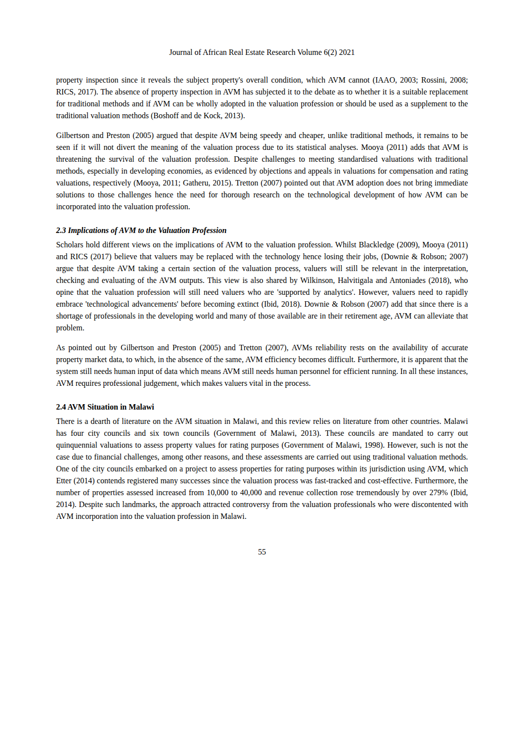Journal of African Real Estate Research Volume 6(2) 2021
property inspection since it reveals the subject property's overall condition, which AVM cannot (IAAO, 2003; Rossini, 2008; RICS, 2017). The absence of property inspection in AVM has subjected it to the debate as to whether it is a suitable replacement for traditional methods and if AVM can be wholly adopted in the valuation profession or should be used as a supplement to the traditional valuation methods (Boshoff and de Kock, 2013).
Gilbertson and Preston (2005) argued that despite AVM being speedy and cheaper, unlike traditional methods, it remains to be seen if it will not divert the meaning of the valuation process due to its statistical analyses. Mooya (2011) adds that AVM is threatening the survival of the valuation profession. Despite challenges to meeting standardised valuations with traditional methods, especially in developing economies, as evidenced by objections and appeals in valuations for compensation and rating valuations, respectively (Mooya, 2011; Gatheru, 2015). Tretton (2007) pointed out that AVM adoption does not bring immediate solutions to those challenges hence the need for thorough research on the technological development of how AVM can be incorporated into the valuation profession.
2.3 Implications of AVM to the Valuation Profession
Scholars hold different views on the implications of AVM to the valuation profession. Whilst Blackledge (2009), Mooya (2011) and RICS (2017) believe that valuers may be replaced with the technology hence losing their jobs, (Downie & Robson; 2007) argue that despite AVM taking a certain section of the valuation process, valuers will still be relevant in the interpretation, checking and evaluating of the AVM outputs. This view is also shared by Wilkinson, Halvitigala and Antoniades (2018), who opine that the valuation profession will still need valuers who are 'supported by analytics'. However, valuers need to rapidly embrace 'technological advancements' before becoming extinct (Ibid, 2018). Downie & Robson (2007) add that since there is a shortage of professionals in the developing world and many of those available are in their retirement age, AVM can alleviate that problem.
As pointed out by Gilbertson and Preston (2005) and Tretton (2007), AVMs reliability rests on the availability of accurate property market data, to which, in the absence of the same, AVM efficiency becomes difficult. Furthermore, it is apparent that the system still needs human input of data which means AVM still needs human personnel for efficient running. In all these instances, AVM requires professional judgement, which makes valuers vital in the process.
2.4 AVM Situation in Malawi
There is a dearth of literature on the AVM situation in Malawi, and this review relies on literature from other countries. Malawi has four city councils and six town councils (Government of Malawi, 2013). These councils are mandated to carry out quinquennial valuations to assess property values for rating purposes (Government of Malawi, 1998). However, such is not the case due to financial challenges, among other reasons, and these assessments are carried out using traditional valuation methods. One of the city councils embarked on a project to assess properties for rating purposes within its jurisdiction using AVM, which Etter (2014) contends registered many successes since the valuation process was fast-tracked and cost-effective. Furthermore, the number of properties assessed increased from 10,000 to 40,000 and revenue collection rose tremendously by over 279% (Ibid, 2014). Despite such landmarks, the approach attracted controversy from the valuation professionals who were discontented with AVM incorporation into the valuation profession in Malawi.
55